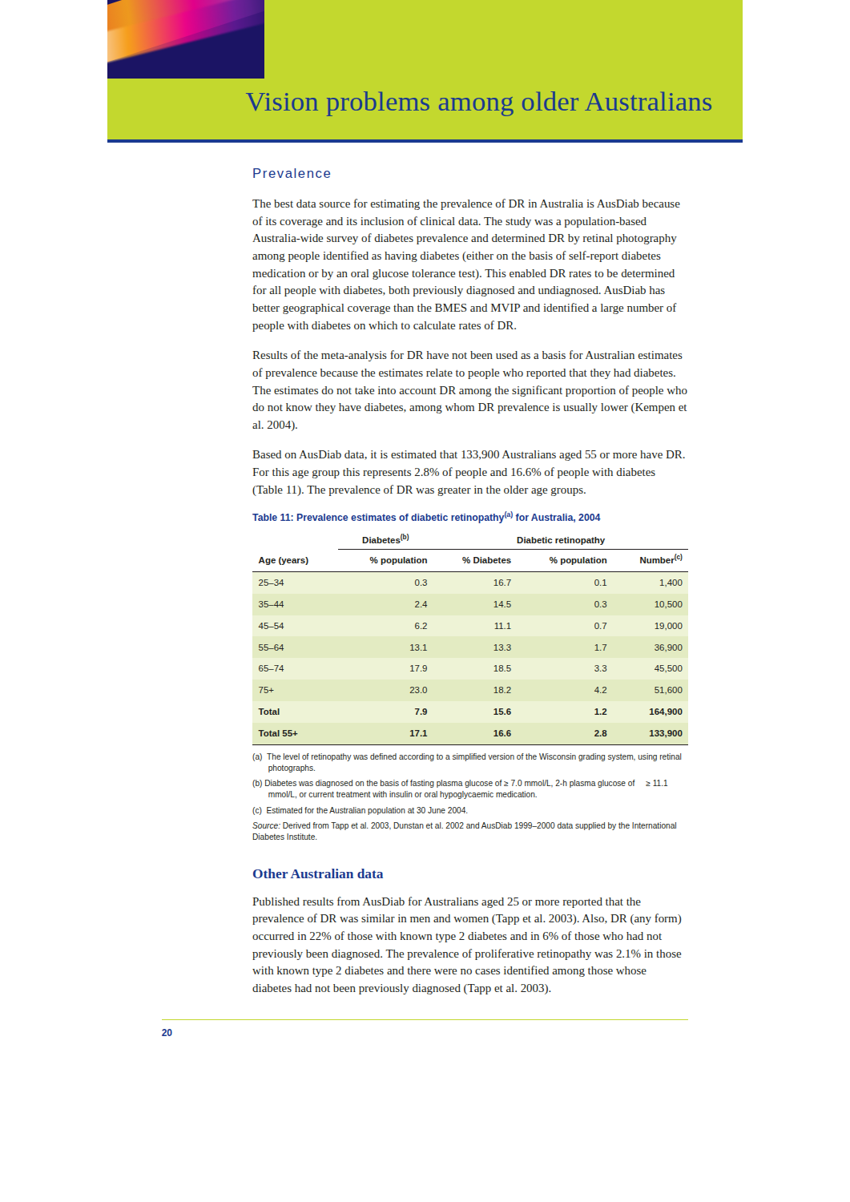Vision problems among older Australians
Prevalence
The best data source for estimating the prevalence of DR in Australia is AusDiab because of its coverage and its inclusion of clinical data. The study was a population-based Australia-wide survey of diabetes prevalence and determined DR by retinal photography among people identified as having diabetes (either on the basis of self-report diabetes medication or by an oral glucose tolerance test). This enabled DR rates to be determined for all people with diabetes, both previously diagnosed and undiagnosed. AusDiab has better geographical coverage than the BMES and MVIP and identified a large number of people with diabetes on which to calculate rates of DR.
Results of the meta-analysis for DR have not been used as a basis for Australian estimates of prevalence because the estimates relate to people who reported that they had diabetes. The estimates do not take into account DR among the significant proportion of people who do not know they have diabetes, among whom DR prevalence is usually lower (Kempen et al. 2004).
Based on AusDiab data, it is estimated that 133,900 Australians aged 55 or more have DR. For this age group this represents 2.8% of people and 16.6% of people with diabetes (Table 11). The prevalence of DR was greater in the older age groups.
Table 11: Prevalence estimates of diabetic retinopathy(a) for Australia, 2004
| | Diabetes (b) | Diabetic retinopathy |
| --- | --- | --- |
| Age (years) | % population | % Diabetes | % population | Number (c) |
| 25–34 | 0.3 | 16.7 | 0.1 | 1,400 |
| 35–44 | 2.4 | 14.5 | 0.3 | 10,500 |
| 45–54 | 6.2 | 11.1 | 0.7 | 19,000 |
| 55–64 | 13.1 | 13.3 | 1.7 | 36,900 |
| 65–74 | 17.9 | 18.5 | 3.3 | 45,500 |
| 75+ | 23.0 | 18.2 | 4.2 | 51,600 |
| Total | 7.9 | 15.6 | 1.2 | 164,900 |
| Total 55+ | 17.1 | 16.6 | 2.8 | 133,900 |
(a) The level of retinopathy was defined according to a simplified version of the Wisconsin grading system, using retinal photographs.
(b) Diabetes was diagnosed on the basis of fasting plasma glucose of ≥ 7.0 mmol/L, 2-h plasma glucose of ≥ 11.1 mmol/L, or current treatment with insulin or oral hypoglycaemic medication.
(c) Estimated for the Australian population at 30 June 2004.
Source: Derived from Tapp et al. 2003, Dunstan et al. 2002 and AusDiab 1999–2000 data supplied by the International Diabetes Institute.
Other Australian data
Published results from AusDiab for Australians aged 25 or more reported that the prevalence of DR was similar in men and women (Tapp et al. 2003). Also, DR (any form) occurred in 22% of those with known type 2 diabetes and in 6% of those who had not previously been diagnosed. The prevalence of proliferative retinopathy was 2.1% in those with known type 2 diabetes and there were no cases identified among those whose diabetes had not been previously diagnosed (Tapp et al. 2003).
20